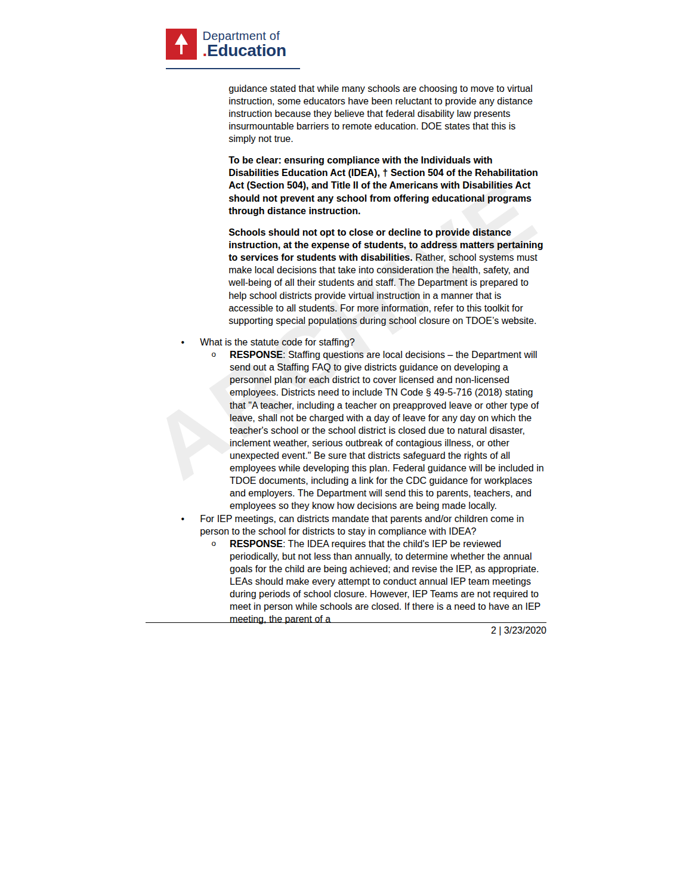ARCHIVE
Department of
. Education
guidance stated that while many schools are choosing to move to virtual instruction, some educators have been reluctant to provide any distance instruction because they believe that federal disability law presents insurmountable barriers to remote education. DOE states that this is simply not true.
To be clear: ensuring compliance with the Individuals with Disabilities Education Act (IDEA), † Section 504 of the Rehabilitation Act (Section 504), and Title II of the Americans with Disabilities Act should not prevent any school from offering educational programs through distance instruction.
Schools should not opt to close or decline to provide distance instruction, at the expense of students, to address matters pertaining to services for students with disabilities. Rather, school systems must make local decisions that take into consideration the health, safety, and well-being of all their students and staff. The Department is prepared to help school districts provide virtual instruction in a manner that is accessible to all students. For more information, refer to this toolkit for supporting special populations during school closure on TDOE’s website.
What is the statute code for staffing?
RESPONSE: Staffing questions are local decisions – the Department will send out a Staffing FAQ to give districts guidance on developing a personnel plan for each district to cover licensed and non-licensed employees. Districts need to include TN Code § 49-5-716 (2018) stating that "A teacher, including a teacher on preapproved leave or other type of leave, shall not be charged with a day of leave for any day on which the teacher's school or the school district is closed due to natural disaster, inclement weather, serious outbreak of contagious illness, or other unexpected event." Be sure that districts safeguard the rights of all employees while developing this plan. Federal guidance will be included in TDOE documents, including a link for the CDC guidance for workplaces and employers. The Department will send this to parents, teachers, and employees so they know how decisions are being made locally.
For IEP meetings, can districts mandate that parents and/or children come in person to the school for districts to stay in compliance with IDEA?
RESPONSE: The IDEA requires that the child's IEP be reviewed periodically, but not less than annually, to determine whether the annual goals for the child are being achieved; and revise the IEP, as appropriate. LEAs should make every attempt to conduct annual IEP team meetings during periods of school closure. However, IEP Teams are not required to meet in person while schools are closed. If there is a need to have an IEP meeting, the parent of a
2 | 3/23/2020